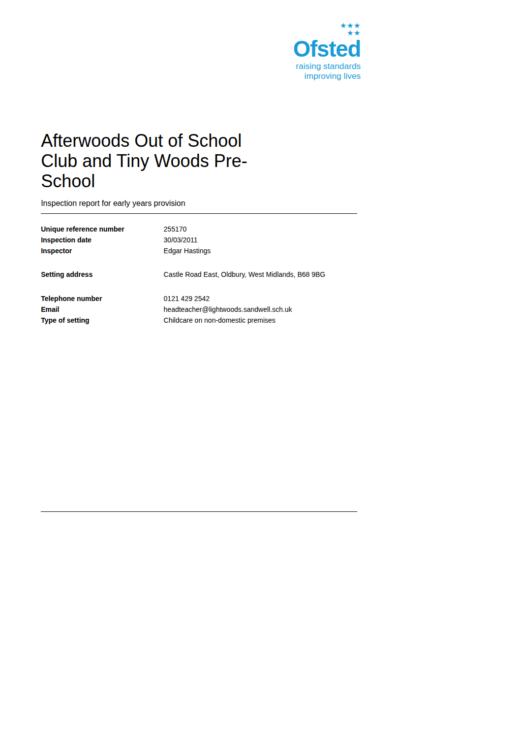★★★
★★
Ofsted
raising standards
improving lives
Afterwoods Out of School Club and Tiny Woods Pre-School
Inspection report for early years provision
| Unique reference number | 255170 |
| Inspection date | 30/03/2011 |
| Inspector | Edgar Hastings |
| Setting address | Castle Road East, Oldbury, West Midlands, B68 9BG |
| Telephone number | 0121 429 2542 |
| Email | headteacher@lightwoods.sandwell.sch.uk |
| Type of setting | Childcare on non-domestic premises |